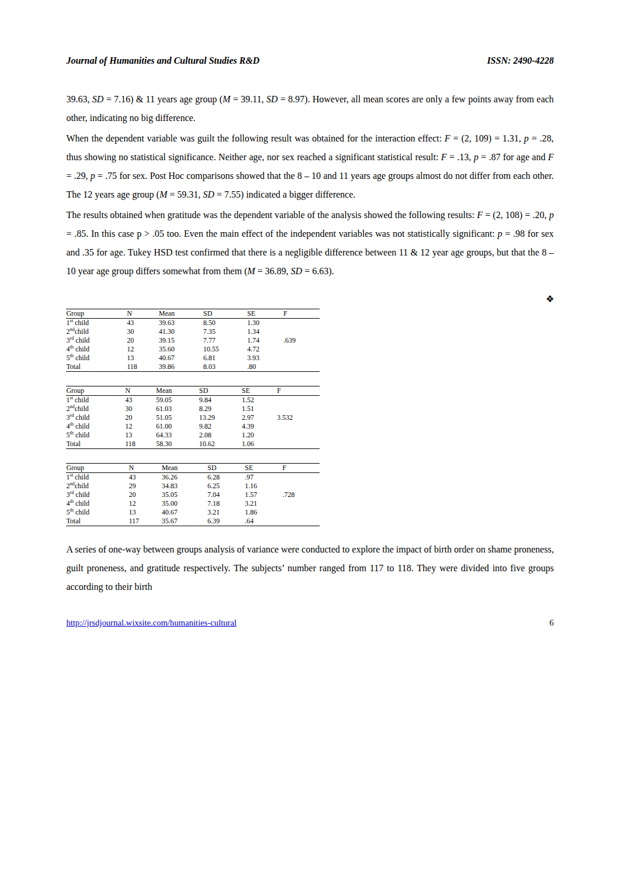Journal of Humanities and Cultural Studies R&D ISSN: 2490-4228
39.63, SD = 7.16) & 11 years age group (M = 39.11, SD = 8.97). However, all mean scores are only a few points away from each other, indicating no big difference.
When the dependent variable was guilt the following result was obtained for the interaction effect: F = (2, 109) = 1.31, p = .28, thus showing no statistical significance. Neither age, nor sex reached a significant statistical result: F = .13, p = .87 for age and F = .29, p = .75 for sex. Post Hoc comparisons showed that the 8 – 10 and 11 years age groups almost do not differ from each other. The 12 years age group (M = 59.31, SD = 7.55) indicated a bigger difference.
The results obtained when gratitude was the dependent variable of the analysis showed the following results: F = (2, 108) = .20, p = .85. In this case p > .05 too. Even the main effect of the independent variables was not statistically significant: p = .98 for sex and .35 for age. Tukey HSD test confirmed that there is a negligible difference between 11 & 12 year age groups, but that the 8 – 10 year age group differs somewhat from them (M = 36.89, SD = 6.63).
❖
| Group | N | Mean | SD | SE | F |
| --- | --- | --- | --- | --- | --- |
| 1 st child | 43 | 39.63 | 8.50 | 1.30 | |
| 2 nd child | 30 | 41.30 | 7.35 | 1.34 | |
| 3 rd child | 20 | 39.15 | 7.77 | 1.74 | .639 |
| 4 th child | 12 | 35.60 | 10.55 | 4.72 | |
| 5 th child | 13 | 40.67 | 6.81 | 3.93 | |
| Total | 118 | 39.86 | 8.03 | .80 | |
| Group | N | Mean | SD | SE | F |
| --- | --- | --- | --- | --- | --- |
| 1 st child | 43 | 59.05 | 9.84 | 1.52 | |
| 2 nd child | 30 | 61.03 | 8.29 | 1.51 | |
| 3 rd child | 20 | 51.05 | 13.29 | 2.97 | 3.532 |
| 4 th child | 12 | 61.00 | 9.82 | 4.39 | |
| 5 th child | 13 | 64.33 | 2.08 | 1.20 | |
| Total | 118 | 58.30 | 10.62 | 1.06 | |
| Group | N | Mean | SD | SE | F |
| --- | --- | --- | --- | --- | --- |
| 1 st child | 43 | 36.26 | 6.28 | .97 | |
| 2 nd child | 29 | 34.83 | 6.25 | 1.16 | |
| 3 rd child | 20 | 35.05 | 7.04 | 1.57 | .728 |
| 4 th child | 12 | 35.00 | 7.18 | 3.21 | |
| 5 th child | 13 | 40.67 | 3.21 | 1.86 | |
| Total | 117 | 35.67 | 6.39 | .64 | |
A series of one-way between groups analysis of variance were conducted to explore the impact of birth order on shame proneness, guilt proneness, and gratitude respectively. The subjects’ number ranged from 117 to 118. They were divided into five groups according to their birth
http://jrsdjournal.wixsite.com/humanities-cultural 6